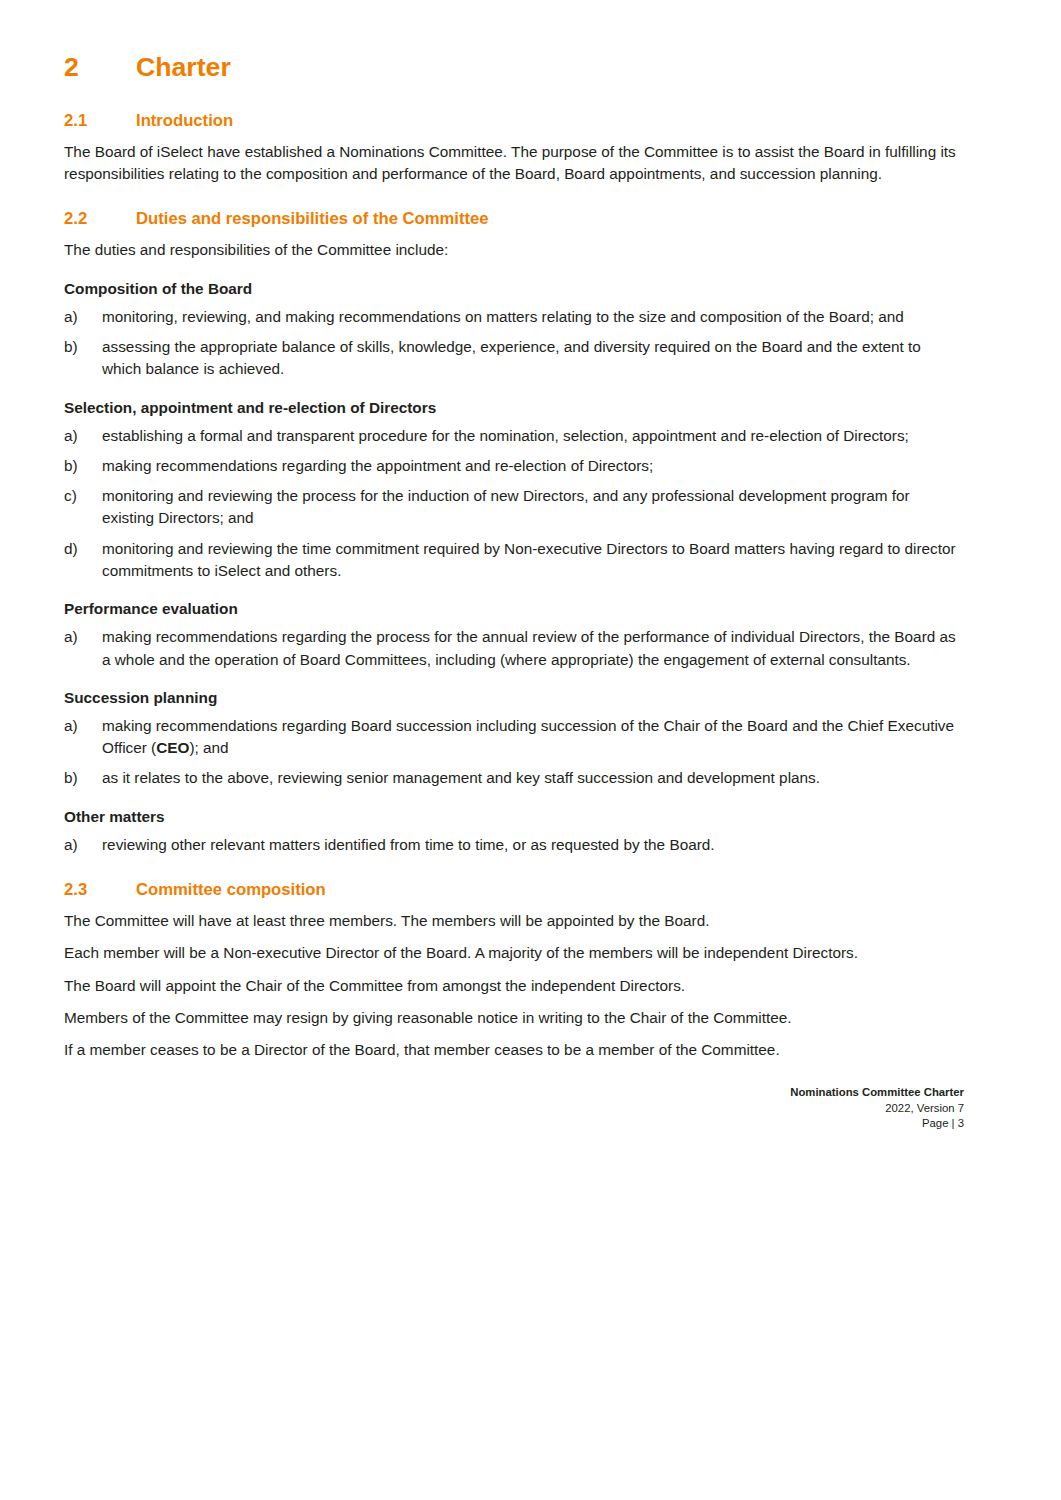2 Charter
2.1 Introduction
The Board of iSelect have established a Nominations Committee. The purpose of the Committee is to assist the Board in fulfilling its responsibilities relating to the composition and performance of the Board, Board appointments, and succession planning.
2.2 Duties and responsibilities of the Committee
The duties and responsibilities of the Committee include:
Composition of the Board
monitoring, reviewing, and making recommendations on matters relating to the size and composition of the Board; and
assessing the appropriate balance of skills, knowledge, experience, and diversity required on the Board and the extent to which balance is achieved.
Selection, appointment and re-election of Directors
establishing a formal and transparent procedure for the nomination, selection, appointment and re-election of Directors;
making recommendations regarding the appointment and re-election of Directors;
monitoring and reviewing the process for the induction of new Directors, and any professional development program for existing Directors; and
monitoring and reviewing the time commitment required by Non-executive Directors to Board matters having regard to director commitments to iSelect and others.
Performance evaluation
making recommendations regarding the process for the annual review of the performance of individual Directors, the Board as a whole and the operation of Board Committees, including (where appropriate) the engagement of external consultants.
Succession planning
making recommendations regarding Board succession including succession of the Chair of the Board and the Chief Executive Officer (CEO); and
as it relates to the above, reviewing senior management and key staff succession and development plans.
Other matters
reviewing other relevant matters identified from time to time, or as requested by the Board.
2.3 Committee composition
The Committee will have at least three members. The members will be appointed by the Board.
Each member will be a Non-executive Director of the Board. A majority of the members will be independent Directors.
The Board will appoint the Chair of the Committee from amongst the independent Directors.
Members of the Committee may resign by giving reasonable notice in writing to the Chair of the Committee.
If a member ceases to be a Director of the Board, that member ceases to be a member of the Committee.
Nominations Committee Charter
2022, Version 7
Page | 3